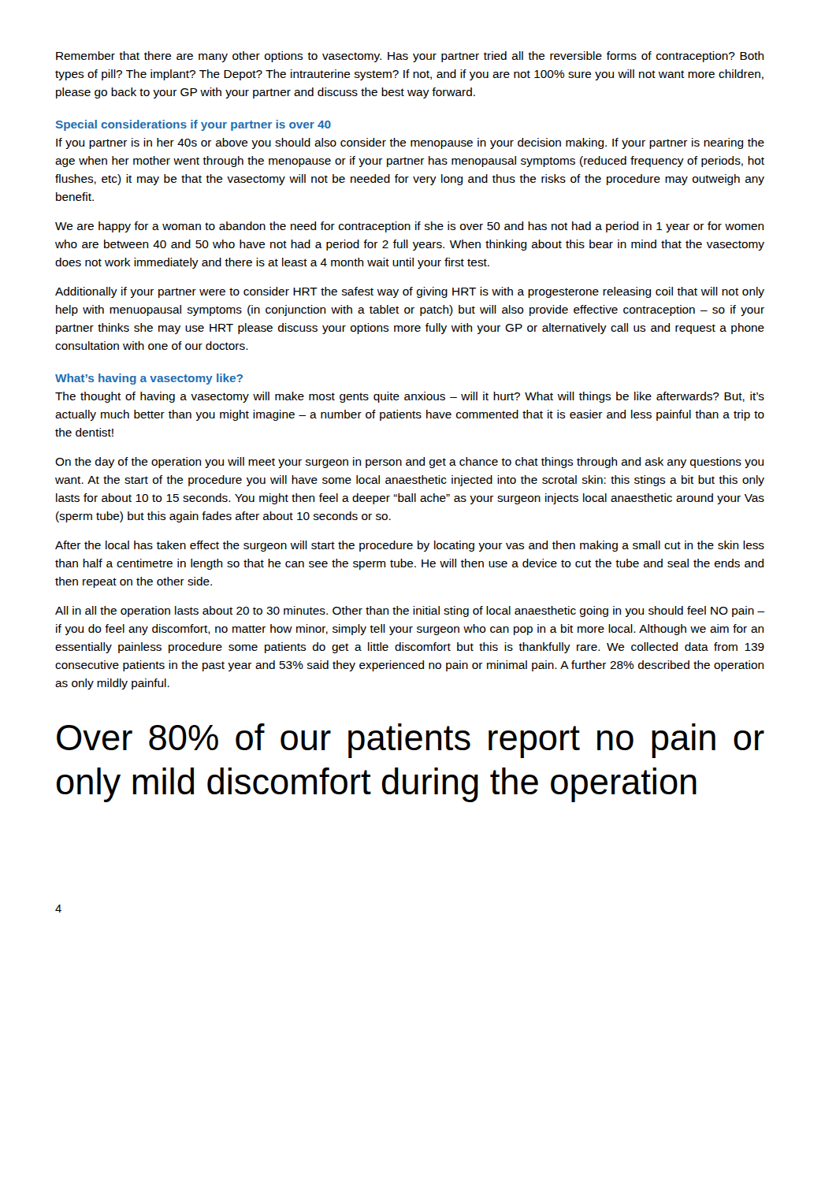Remember that there are many other options to vasectomy. Has your partner tried all the reversible forms of contraception? Both types of pill? The implant? The Depot? The intrauterine system? If not, and if you are not 100% sure you will not want more children, please go back to your GP with your partner and discuss the best way forward.
Special considerations if your partner is over 40
If you partner is in her 40s or above you should also consider the menopause in your decision making. If your partner is nearing the age when her mother went through the menopause or if your partner has menopausal symptoms (reduced frequency of periods, hot flushes, etc) it may be that the vasectomy will not be needed for very long and thus the risks of the procedure may outweigh any benefit.
We are happy for a woman to abandon the need for contraception if she is over 50 and has not had a period in 1 year or for women who are between 40 and 50 who have not had a period for 2 full years. When thinking about this bear in mind that the vasectomy does not work immediately and there is at least a 4 month wait until your first test.
Additionally if your partner were to consider HRT the safest way of giving HRT is with a progesterone releasing coil that will not only help with menuopausal symptoms (in conjunction with a tablet or patch) but will also provide effective contraception – so if your partner thinks she may use HRT please discuss your options more fully with your GP or alternatively call us and request a phone consultation with one of our doctors.
What’s having a vasectomy like?
The thought of having a vasectomy will make most gents quite anxious – will it hurt? What will things be like afterwards? But, it’s actually much better than you might imagine – a number of patients have commented that it is easier and less painful than a trip to the dentist!
On the day of the operation you will meet your surgeon in person and get a chance to chat things through and ask any questions you want. At the start of the procedure you will have some local anaesthetic injected into the scrotal skin: this stings a bit but this only lasts for about 10 to 15 seconds. You might then feel a deeper “ball ache” as your surgeon injects local anaesthetic around your Vas (sperm tube) but this again fades after about 10 seconds or so.
After the local has taken effect the surgeon will start the procedure by locating your vas and then making a small cut in the skin less than half a centimetre in length so that he can see the sperm tube. He will then use a device to cut the tube and seal the ends and then repeat on the other side.
All in all the operation lasts about 20 to 30 minutes. Other than the initial sting of local anaesthetic going in you should feel NO pain – if you do feel any discomfort, no matter how minor, simply tell your surgeon who can pop in a bit more local. Although we aim for an essentially painless procedure some patients do get a little discomfort but this is thankfully rare. We collected data from 139 consecutive patients in the past year and 53% said they experienced no pain or minimal pain. A further 28% described the operation as only mildly painful.
Over 80% of our patients report no pain or only mild discomfort during the operation
4